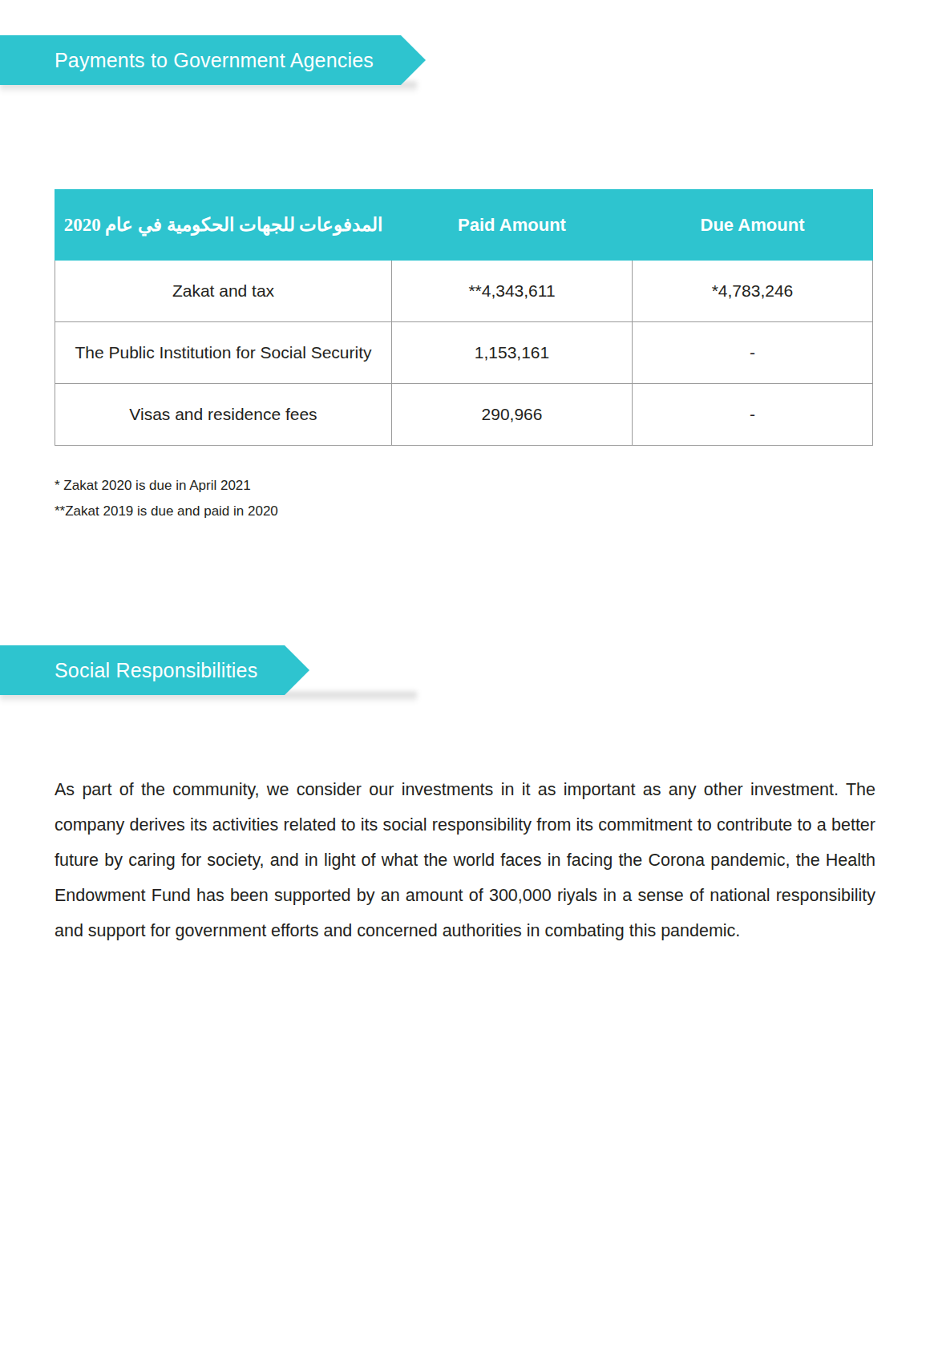Payments to Government Agencies
| المدفوعات للجهات الحكومية في عام 2020 | Paid Amount | Due Amount |
| --- | --- | --- |
| Zakat and tax | **4,343,611 | *4,783,246 |
| The Public Institution for Social Security | 1,153,161 | - |
| Visas and residence fees | 290,966 | - |
* Zakat 2020 is due in April 2021
**Zakat 2019 is due and paid in 2020
Social Responsibilities
As part of the community, we consider our investments in it as important as any other investment. The company derives its activities related to its social responsibility from its commitment to contribute to a better future by caring for society, and in light of what the world faces in facing the Corona pandemic, the Health Endowment Fund has been supported by an amount of 300,000 riyals in a sense of national responsibility and support for government efforts and concerned authorities in combating this pandemic.